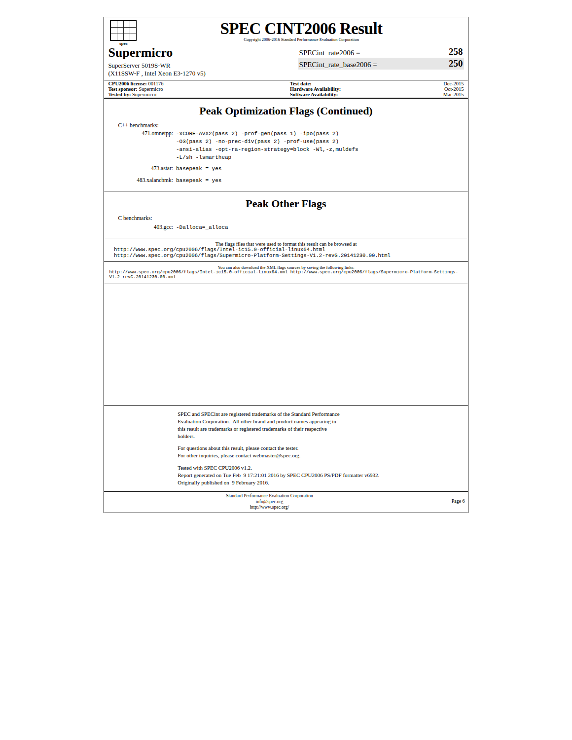spec
SPEC CINT2006 Result
Copyright 2006-2016 Standard Performance Evaluation Corporation
Supermicro
SuperServer 5019S-WR
(X11SSW-F , Intel Xeon E3-1270 v5)
| SPECint_rate2006 = | 258 |
| SPECint_rate_base2006 = | 250 |
| / CPU2006 license: 001176 / / Test sponsor: Supermicro / / Tested by: Supermicro / | / Test date: / Dec-2015 / / Hardware Availability: / Oct-2015 / / Software Availability: / Mar-2015 / |
Peak Optimization Flags (Continued)
C++ benchmarks:
471.omnetpp:
-xCORE-AVX2(pass 2) -prof-gen(pass 1) -ipo(pass 2) -O3(pass 2) -no-prec-div(pass 2) -prof-use(pass 2) -ansi-alias -opt-ra-region-strategy=block -Wl,-z,muldefs -L/sh -lsmartheap
473.astar:
basepeak = yes
483.xalancbmk:
basepeak = yes
Peak Other Flags
C benchmarks:
403.gcc:
-Dalloca=_alloca
The flags files that were used to format this result can be browsed at http://www.spec.org/cpu2006/flags/Intel-ic15.0-official-linux64.html http://www.spec.org/cpu2006/flags/Supermicro-Platform-Settings-V1.2-revG.20141230.00.html
You can also download the XML flags sources by saving the following links: http://www.spec.org/cpu2006/flags/Intel-ic15.0-official-linux64.xml http://www.spec.org/cpu2006/flags/Supermicro-Platform-Settings-V1.2-revG.20141230.00.xml
SPEC and SPECint are registered trademarks of the Standard Performance
Evaluation Corporation. All other brand and product names appearing in
this result are trademarks or registered trademarks of their respective
holders.
For questions about this result, please contact the tester.
For other inquiries, please contact webmaster@spec.org.
Tested with SPEC CPU2006 v1.2.
Report generated on Tue Feb 9 17:21:01 2016 by SPEC CPU2006 PS/PDF formatter v6932.
Originally published on 9 February 2016.
Standard Performance Evaluation Corporation
info@spec.org
http://www.spec.org/
Page 6